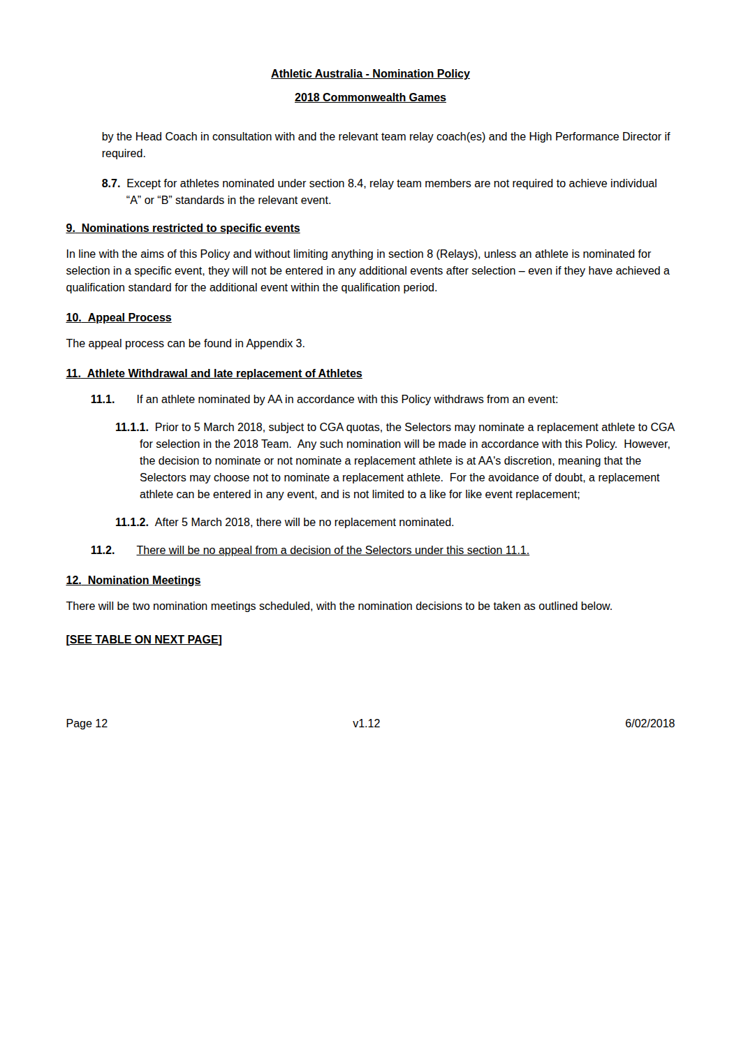Athletic Australia - Nomination Policy
2018 Commonwealth Games
by the Head Coach in consultation with and the relevant team relay coach(es) and the High Performance Director if required.
8.7. Except for athletes nominated under section 8.4, relay team members are not required to achieve individual “A” or “B” standards in the relevant event.
9. Nominations restricted to specific events
In line with the aims of this Policy and without limiting anything in section 8 (Relays), unless an athlete is nominated for selection in a specific event, they will not be entered in any additional events after selection – even if they have achieved a qualification standard for the additional event within the qualification period.
10. Appeal Process
The appeal process can be found in Appendix 3.
11. Athlete Withdrawal and late replacement of Athletes
11.1. If an athlete nominated by AA in accordance with this Policy withdraws from an event:
11.1.1. Prior to 5 March 2018, subject to CGA quotas, the Selectors may nominate a replacement athlete to CGA for selection in the 2018 Team. Any such nomination will be made in accordance with this Policy. However, the decision to nominate or not nominate a replacement athlete is at AA's discretion, meaning that the Selectors may choose not to nominate a replacement athlete. For the avoidance of doubt, a replacement athlete can be entered in any event, and is not limited to a like for like event replacement;
11.1.2. After 5 March 2018, there will be no replacement nominated.
11.2. There will be no appeal from a decision of the Selectors under this section 11.1.
12. Nomination Meetings
There will be two nomination meetings scheduled, with the nomination decisions to be taken as outlined below.
[SEE TABLE ON NEXT PAGE]
Page 12 v1.12 6/02/2018